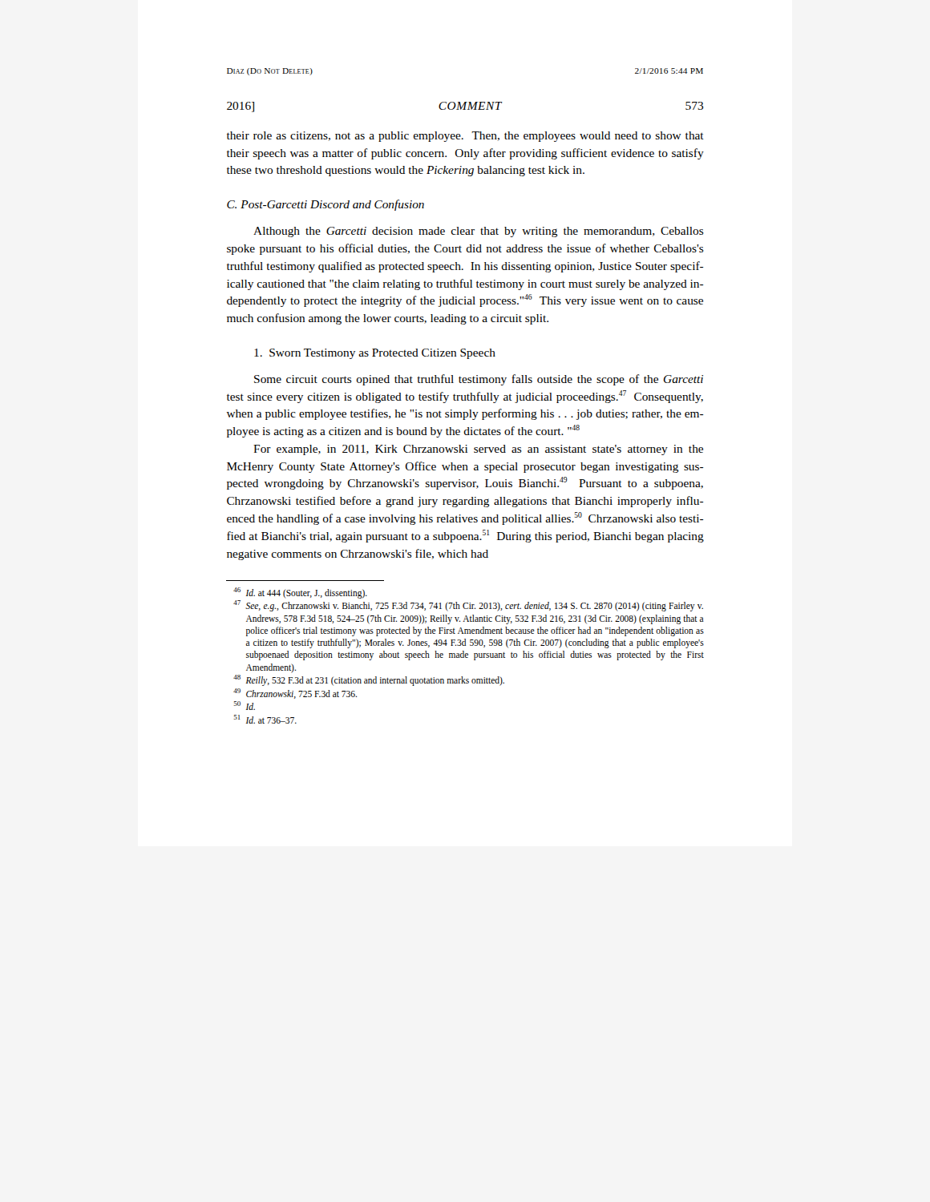Diaz (Do Not Delete) 2/1/2016 5:44 PM
2016] COMMENT 573
their role as citizens, not as a public employee. Then, the employees would need to show that their speech was a matter of public concern. Only after providing sufficient evidence to satisfy these two threshold questions would the Pickering balancing test kick in.
C. Post-Garcetti Discord and Confusion
Although the Garcetti decision made clear that by writing the memorandum, Ceballos spoke pursuant to his official duties, the Court did not address the issue of whether Ceballos's truthful testimony qualified as protected speech. In his dissenting opinion, Justice Souter specifically cautioned that "the claim relating to truthful testimony in court must surely be analyzed independently to protect the integrity of the judicial process."46 This very issue went on to cause much confusion among the lower courts, leading to a circuit split.
1. Sworn Testimony as Protected Citizen Speech
Some circuit courts opined that truthful testimony falls outside the scope of the Garcetti test since every citizen is obligated to testify truthfully at judicial proceedings.47 Consequently, when a public employee testifies, he "is not simply performing his . . . job duties; rather, the employee is acting as a citizen and is bound by the dictates of the court. "48
For example, in 2011, Kirk Chrzanowski served as an assistant state's attorney in the McHenry County State Attorney's Office when a special prosecutor began investigating suspected wrongdoing by Chrzanowski's supervisor, Louis Bianchi.49 Pursuant to a subpoena, Chrzanowski testified before a grand jury regarding allegations that Bianchi improperly influenced the handling of a case involving his relatives and political allies.50 Chrzanowski also testified at Bianchi's trial, again pursuant to a subpoena.51 During this period, Bianchi began placing negative comments on Chrzanowski's file, which had
46
Id. at 444 (Souter, J., dissenting).
47
See, e.g., Chrzanowski v. Bianchi, 725 F.3d 734, 741 (7th Cir. 2013), cert. denied, 134 S. Ct. 2870 (2014) (citing Fairley v. Andrews, 578 F.3d 518, 524–25 (7th Cir. 2009)); Reilly v. Atlantic City, 532 F.3d 216, 231 (3d Cir. 2008) (explaining that a police officer's trial testimony was protected by the First Amendment because the officer had an "independent obligation as a citizen to testify truthfully"); Morales v. Jones, 494 F.3d 590, 598 (7th Cir. 2007) (concluding that a public employee's subpoenaed deposition testimony about speech he made pursuant to his official duties was protected by the First Amendment).
48
Reilly, 532 F.3d at 231 (citation and internal quotation marks omitted).
49
Chrzanowski, 725 F.3d at 736.
50
Id.
51
Id. at 736–37.